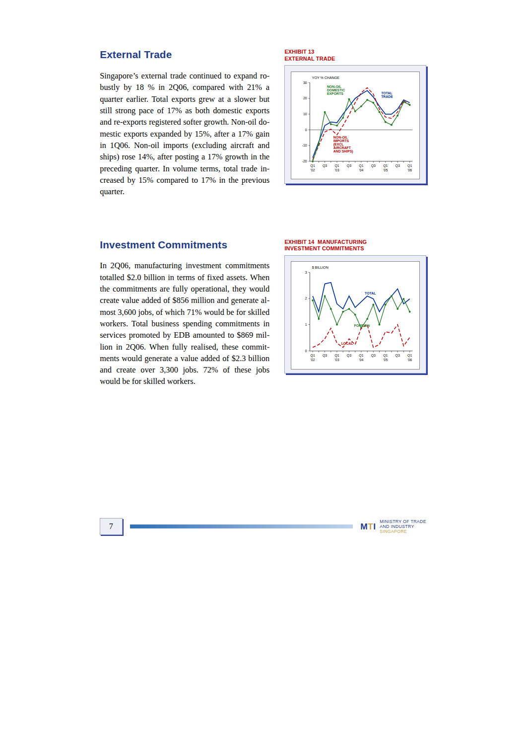External Trade
Singapore’s external trade continued to expand robustly by 18 % in 2Q06, compared with 21% a quarter earlier. Total exports grew at a slower but still strong pace of 17% as both domestic exports and re-exports registered softer growth. Non-oil domestic exports expanded by 15%, after a 17% gain in 1Q06. Non-oil imports (excluding aircraft and ships) rose 14%, after posting a 17% growth in the preceding quarter. In volume terms, total trade increased by 15% compared to 17% in the previous quarter.
EXHIBIT 13
EXTERNAL TRADE
YOY % CHANGE 30 20 10 0 -10 -20 Q1 Q3 Q1 Q3 Q1 Q3 Q1 Q3 Q1 '02 '03 '04 '05 '06 NON-OIL DOMESTIC EXPORTS TOTAL TRADE NON-OIL IMPORTS (EXCL AIRCRAFT AND SHIPS)
Investment Commitments
In 2Q06, manufacturing investment commitments totalled $2.0 billion in terms of fixed assets. When the commitments are fully operational, they would create value added of $856 million and generate almost 3,600 jobs, of which 71% would be for skilled workers. Total business spending commitments in services promoted by EDB amounted to $869 million in 2Q06. When fully realised, these commitments would generate a value added of $2.3 billion and create over 3,300 jobs. 72% of these jobs would be for skilled workers.
EXHIBIT 14 MANUFACTURING
INVESTMENT COMMITMENTS
$ BILLION 3 2 1 0 Q1 Q3 Q1 Q3 Q1 Q3 Q1 Q3 Q1 '02 '03 '04 '05 '06 TOTAL FOREIGN LOCAL
7
MTI
Ministry of Trade
and Industry
Singapore